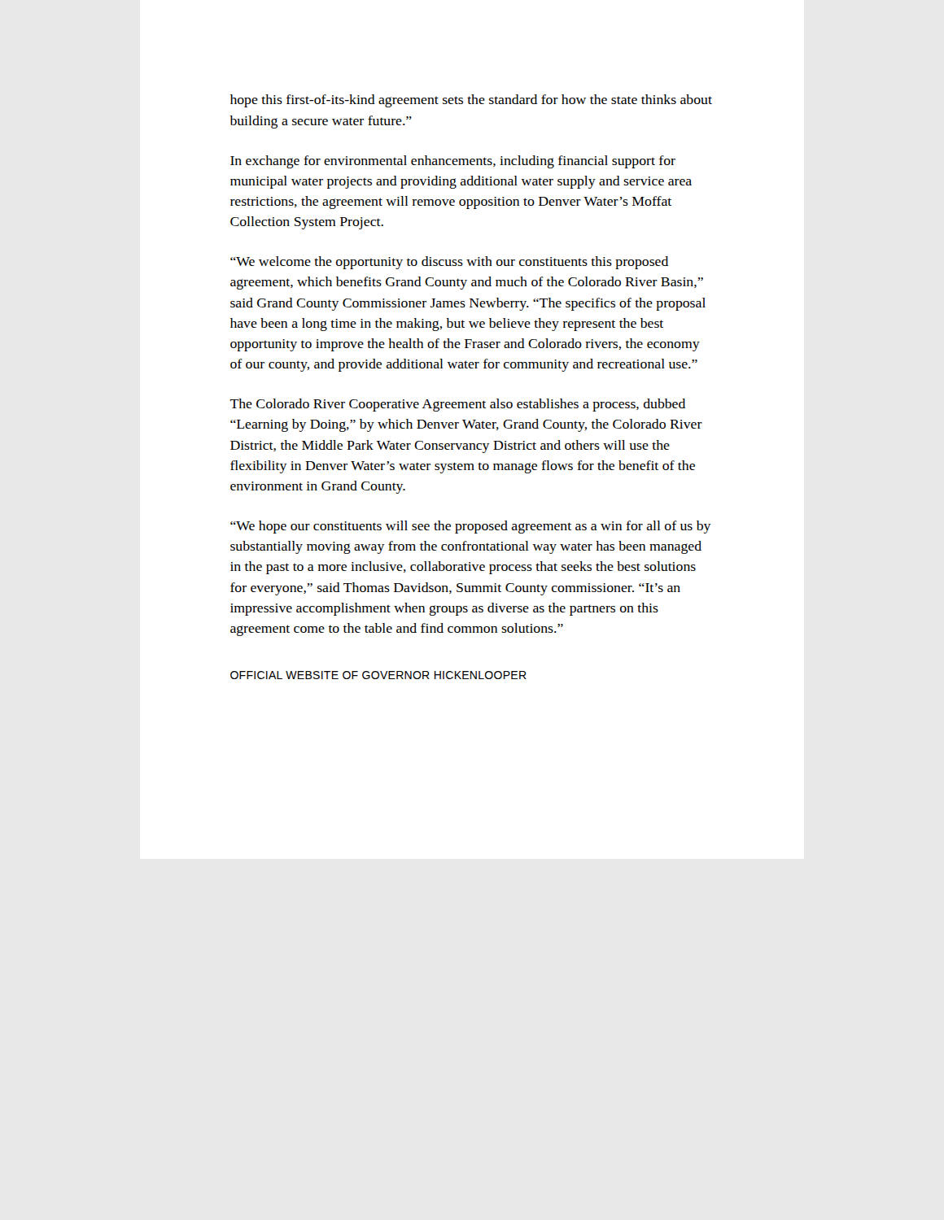hope this first-of-its-kind agreement sets the standard for how the state thinks about building a secure water future.”
In exchange for environmental enhancements, including financial support for municipal water projects and providing additional water supply and service area restrictions, the agreement will remove opposition to Denver Water’s Moffat Collection System Project.
“We welcome the opportunity to discuss with our constituents this proposed agreement, which benefits Grand County and much of the Colorado River Basin,” said Grand County Commissioner James Newberry. “The specifics of the proposal have been a long time in the making, but we believe they represent the best opportunity to improve the health of the Fraser and Colorado rivers, the economy of our county, and provide additional water for community and recreational use.”
The Colorado River Cooperative Agreement also establishes a process, dubbed “Learning by Doing,” by which Denver Water, Grand County, the Colorado River District, the Middle Park Water Conservancy District and others will use the flexibility in Denver Water’s water system to manage flows for the benefit of the environment in Grand County.
“We hope our constituents will see the proposed agreement as a win for all of us by substantially moving away from the confrontational way water has been managed in the past to a more inclusive, collaborative process that seeks the best solutions for everyone,” said Thomas Davidson, Summit County commissioner. “It’s an impressive accomplishment when groups as diverse as the partners on this agreement come to the table and find common solutions.”
OFFICIAL WEBSITE OF GOVERNOR HICKENLOOPER